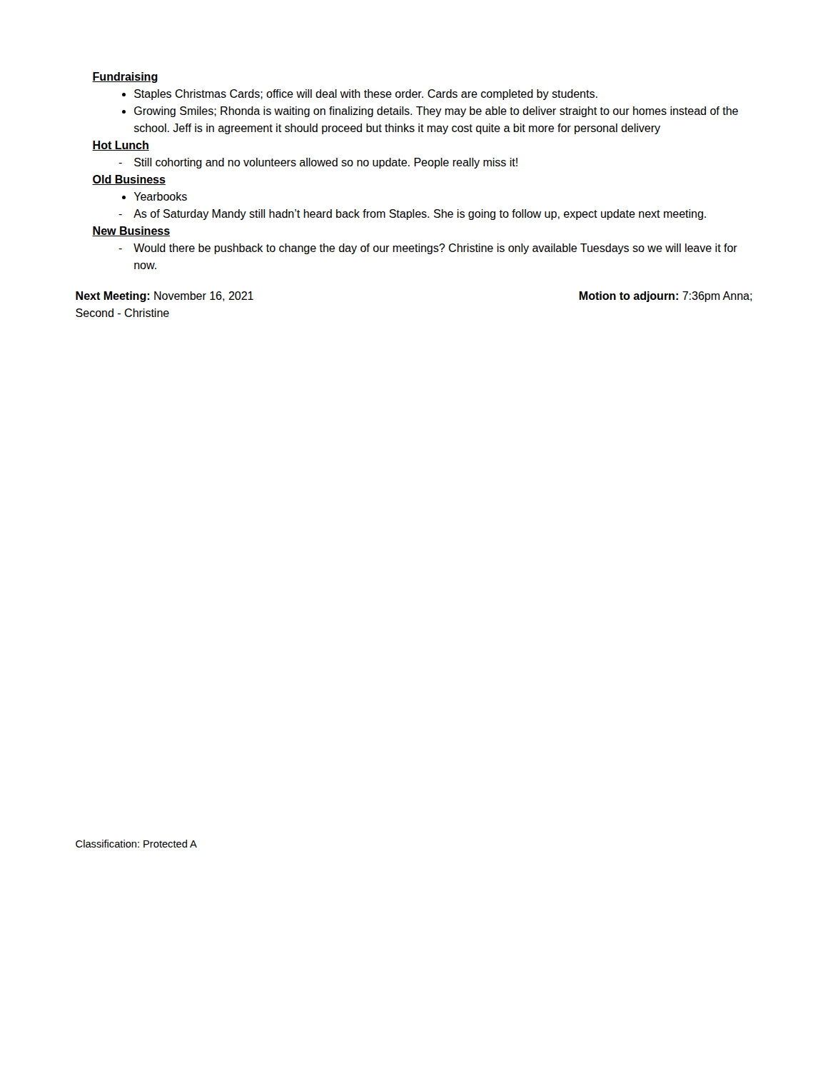Fundraising
Staples Christmas Cards; office will deal with these order. Cards are completed by students.
Growing Smiles; Rhonda is waiting on finalizing details. They may be able to deliver straight to our homes instead of the school. Jeff is in agreement it should proceed but thinks it may cost quite a bit more for personal delivery
Hot Lunch
Still cohorting and no volunteers allowed so no update. People really miss it!
Old Business
Yearbooks
As of Saturday Mandy still hadn’t heard back from Staples. She is going to follow up, expect update next meeting.
New Business
Would there be pushback to change the day of our meetings? Christine is only available Tuesdays so we will leave it for now.
Next Meeting: November 16, 2021
Motion to adjourn: 7:36pm Anna;
Second - Christine
Classification: Protected A